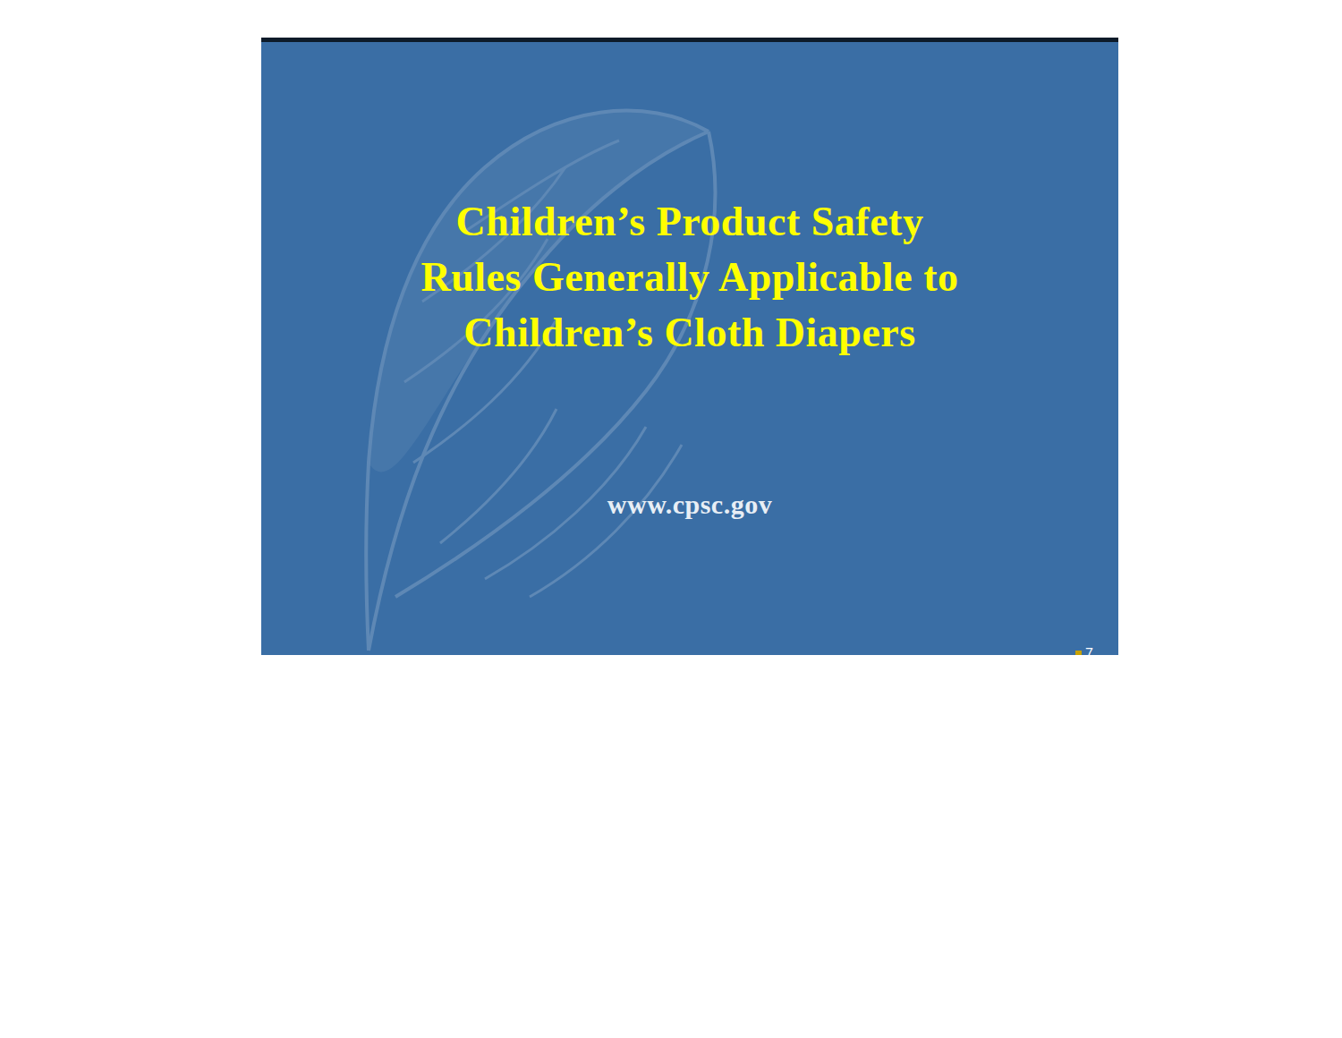Children’s Product Safety
Rules Generally Applicable to
Children’s Cloth Diapers
www.cpsc.gov
7